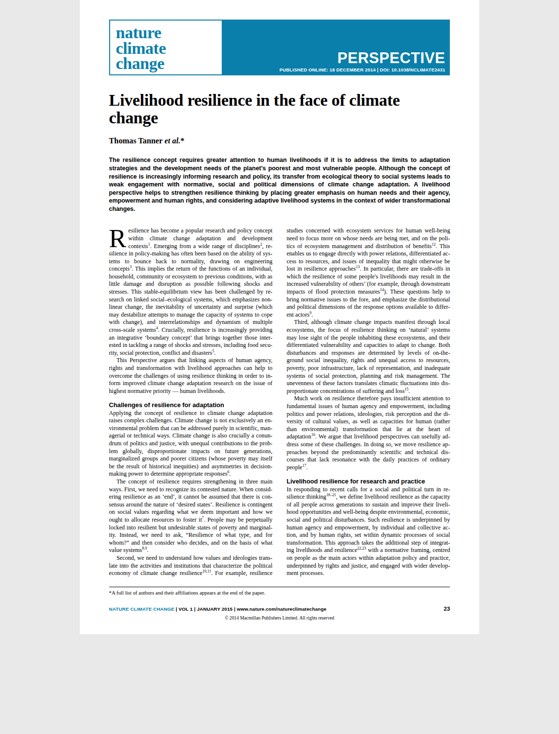nature
climate change
PERSPECTIVE
PUBLISHED ONLINE: 18 DECEMBER 2014 | DOI: 10.1038/NCLIMATE2431
Livelihood resilience in the face of climate change
Thomas Tanner et al.*
The resilience concept requires greater attention to human livelihoods if it is to address the limits to adaptation strategies and the development needs of the planet's poorest and most vulnerable people. Although the concept of resilience is increasingly informing research and policy, its transfer from ecological theory to social systems leads to weak engagement with normative, social and political dimensions of climate change adaptation. A livelihood perspective helps to strengthen resilience thinking by placing greater emphasis on human needs and their agency, empowerment and human rights, and considering adaptive livelihood systems in the context of wider transformational changes.
Resilience has become a popular research and policy concept within climate change adaptation and development contexts1. Emerging from a wide range of disciplines2, resilience in policy-making has often been based on the ability of systems to bounce back to normality, drawing on engineering concepts3. This implies the return of the functions of an individual, household, community or ecosystem to previous conditions, with as little damage and disruption as possible following shocks and stresses. This stable-equilibrium view has been challenged by research on linked social–ecological systems, which emphasizes nonlinear change, the inevitability of uncertainty and surprise (which may destabilize attempts to manage the capacity of systems to cope with change), and interrelationships and dynamism of multiple cross-scale systems4. Crucially, resilience is increasingly providing an integrative ‘boundary concept’ that brings together those interested in tackling a range of shocks and stresses, including food security, social protection, conflict and disasters5.
This Perspective argues that linking aspects of human agency, rights and transformation with livelihood approaches can help to overcome the challenges of using resilience thinking in order to inform improved climate change adaptation research on the issue of highest normative priority — human livelihoods.
Challenges of resilience for adaptation
Applying the concept of resilience to climate change adaptation raises complex challenges. Climate change is not exclusively an environmental problem that can be addressed purely in scientific, managerial or technical ways. Climate change is also crucially a conundrum of politics and justice, with unequal contributions to the problem globally, disproportionate impacts on future generations, marginalized groups and poorer citizens (whose poverty may itself be the result of historical inequities) and asymmetries in decision-making power to determine appropriate responses6.
The concept of resilience requires strengthening in three main ways. First, we need to recognize its contested nature. When considering resilience as an ‘end’, it cannot be assumed that there is consensus around the nature of ‘desired states’. Resilience is contingent on social values regarding what we deem important and how we ought to allocate resources to foster it7. People may be perpetually locked into resilient but undesirable states of poverty and marginality. Instead, we need to ask, “Resilience of what type, and for whom?” and then consider who decides, and on the basis of what value systems8,9.
Second, we need to understand how values and ideologies translate into the activities and institutions that characterize the political economy of climate change resilience10,11. For example, resilience studies concerned with ecosystem services for human well-being need to focus more on whose needs are being met, and on the politics of ecosystem management and distribution of benefits12. This enables us to engage directly with power relations, differentiated access to resources, and issues of inequality that might otherwise be lost in resilience approaches13. In particular, there are trade-offs in which the resilience of some people's livelihoods may result in the increased vulnerability of others’ (for example, through downstream impacts of flood protection measures14). These questions help to bring normative issues to the fore, and emphasize the distributional and political dimensions of the response options available to different actors9.
Third, although climate change impacts manifest through local ecosystems, the focus of resilience thinking on ‘natural’ systems may lose sight of the people inhabiting these ecosystems, and their differentiated vulnerability and capacities to adapt to change. Both disturbances and responses are determined by levels of on-the-ground social inequality, rights and unequal access to resources, poverty, poor infrastructure, lack of representation, and inadequate systems of social protection, planning and risk management. The unevenness of these factors translates climatic fluctuations into disproportionate concentrations of suffering and loss15.
Much work on resilience therefore pays insufficient attention to fundamental issues of human agency and empowerment, including politics and power relations, ideologies, risk perception and the diversity of cultural values, as well as capacities for human (rather than environmental) transformation that lie at the heart of adaptation16. We argue that livelihood perspectives can usefully address some of these challenges. In doing so, we move resilience approaches beyond the predominantly scientific and technical discourses that lack resonance with the daily practices of ordinary people17.
Livelihood resilience for research and practice
In responding to recent calls for a social and political turn in resilience thinking18–21, we define livelihood resilience as the capacity of all people across generations to sustain and improve their livelihood opportunities and well-being despite environmental, economic, social and political disturbances. Such resilience is underpinned by human agency and empowerment, by individual and collective action, and by human rights, set within dynamic processes of social transformation. This approach takes the additional step of integrating livelihoods and resilience22,23 with a normative framing, centred on people as the main actors within adaptation policy and practice, underpinned by rights and justice, and engaged with wider development processes.
*A full list of authors and their affiliations appears at the end of the paper.
NATURE CLIMATE CHANGE | VOL 1 | JANUARY 2015 | www.nature.com/natureclimatechange
23
© 2014 Macmillan Publishers Limited. All rights reserved